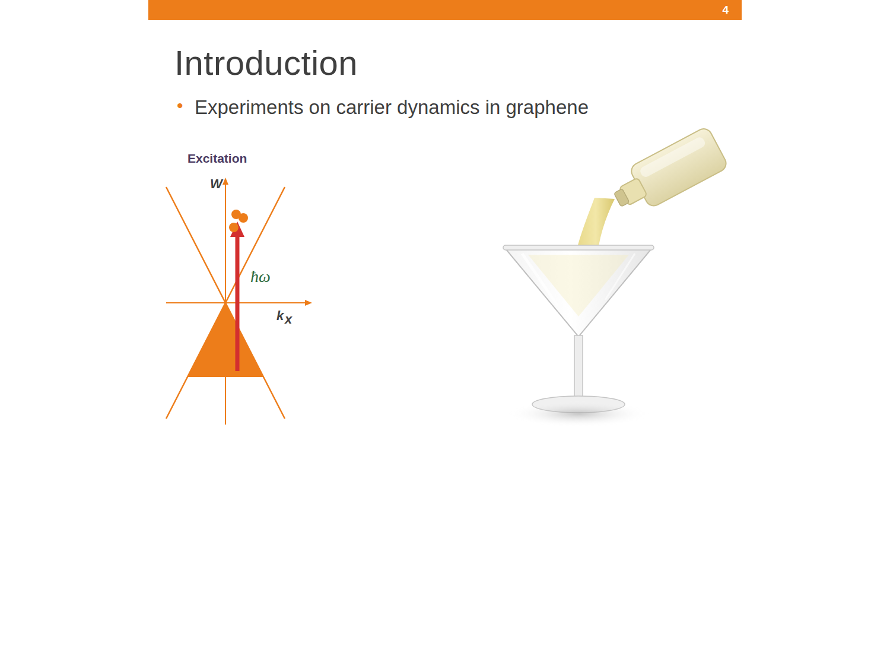4
Introduction
Experiments on carrier dynamics in graphene
Excitation
W k x ħω